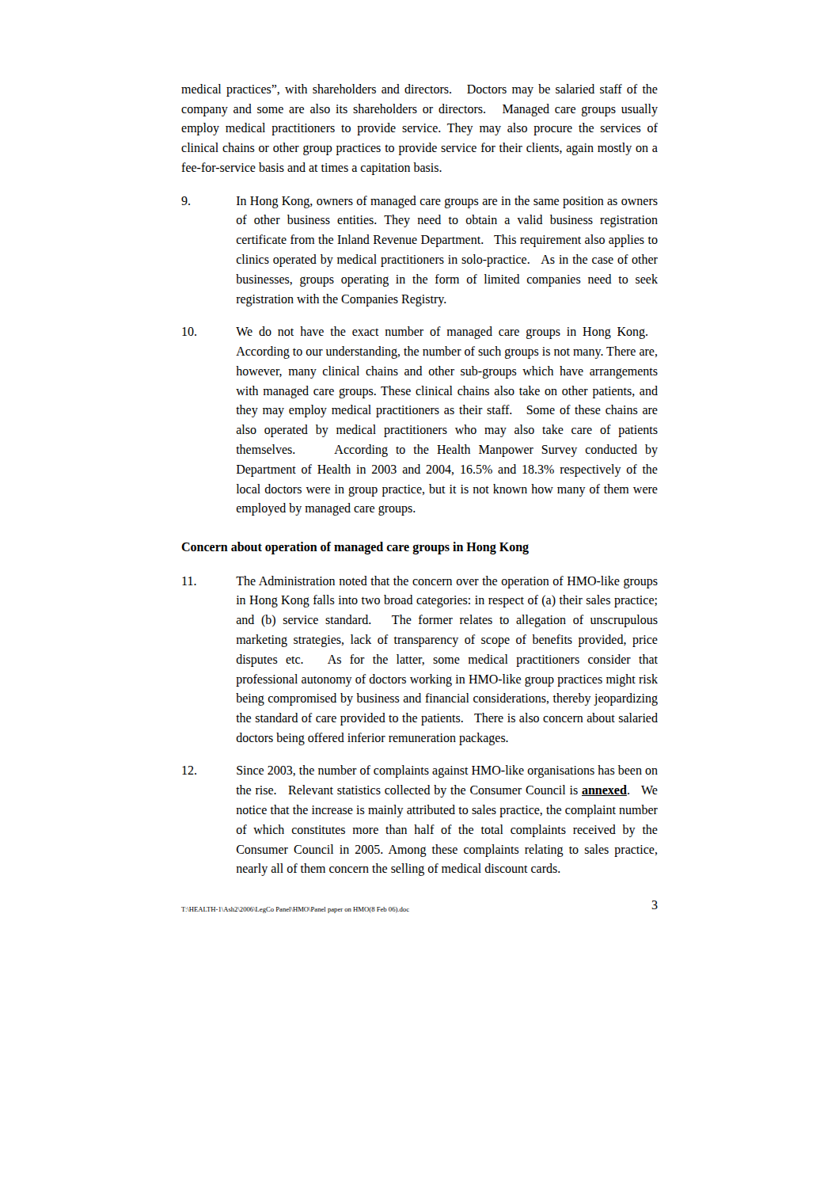medical practices”, with shareholders and directors. Doctors may be salaried staff of the company and some are also its shareholders or directors. Managed care groups usually employ medical practitioners to provide service. They may also procure the services of clinical chains or other group practices to provide service for their clients, again mostly on a fee-for-service basis and at times a capitation basis.
9.
In Hong Kong, owners of managed care groups are in the same position as owners of other business entities. They need to obtain a valid business registration certificate from the Inland Revenue Department. This requirement also applies to clinics operated by medical practitioners in solo-practice. As in the case of other businesses, groups operating in the form of limited companies need to seek registration with the Companies Registry.
10.
We do not have the exact number of managed care groups in Hong Kong. According to our understanding, the number of such groups is not many. There are, however, many clinical chains and other sub-groups which have arrangements with managed care groups. These clinical chains also take on other patients, and they may employ medical practitioners as their staff. Some of these chains are also operated by medical practitioners who may also take care of patients themselves. According to the Health Manpower Survey conducted by Department of Health in 2003 and 2004, 16.5% and 18.3% respectively of the local doctors were in group practice, but it is not known how many of them were employed by managed care groups.
Concern about operation of managed care groups in Hong Kong
11.
The Administration noted that the concern over the operation of HMO-like groups in Hong Kong falls into two broad categories: in respect of (a) their sales practice; and (b) service standard. The former relates to allegation of unscrupulous marketing strategies, lack of transparency of scope of benefits provided, price disputes etc. As for the latter, some medical practitioners consider that professional autonomy of doctors working in HMO-like group practices might risk being compromised by business and financial considerations, thereby jeopardizing the standard of care provided to the patients. There is also concern about salaried doctors being offered inferior remuneration packages.
12.
Since 2003, the number of complaints against HMO-like organisations has been on the rise. Relevant statistics collected by the Consumer Council is annexed. We notice that the increase is mainly attributed to sales practice, the complaint number of which constitutes more than half of the total complaints received by the Consumer Council in 2005. Among these complaints relating to sales practice, nearly all of them concern the selling of medical discount cards.
T:\HEALTH-1\Ash2\2006\LegCo Panel\HMO\Panel paper on HMO(8 Feb 06).doc 3